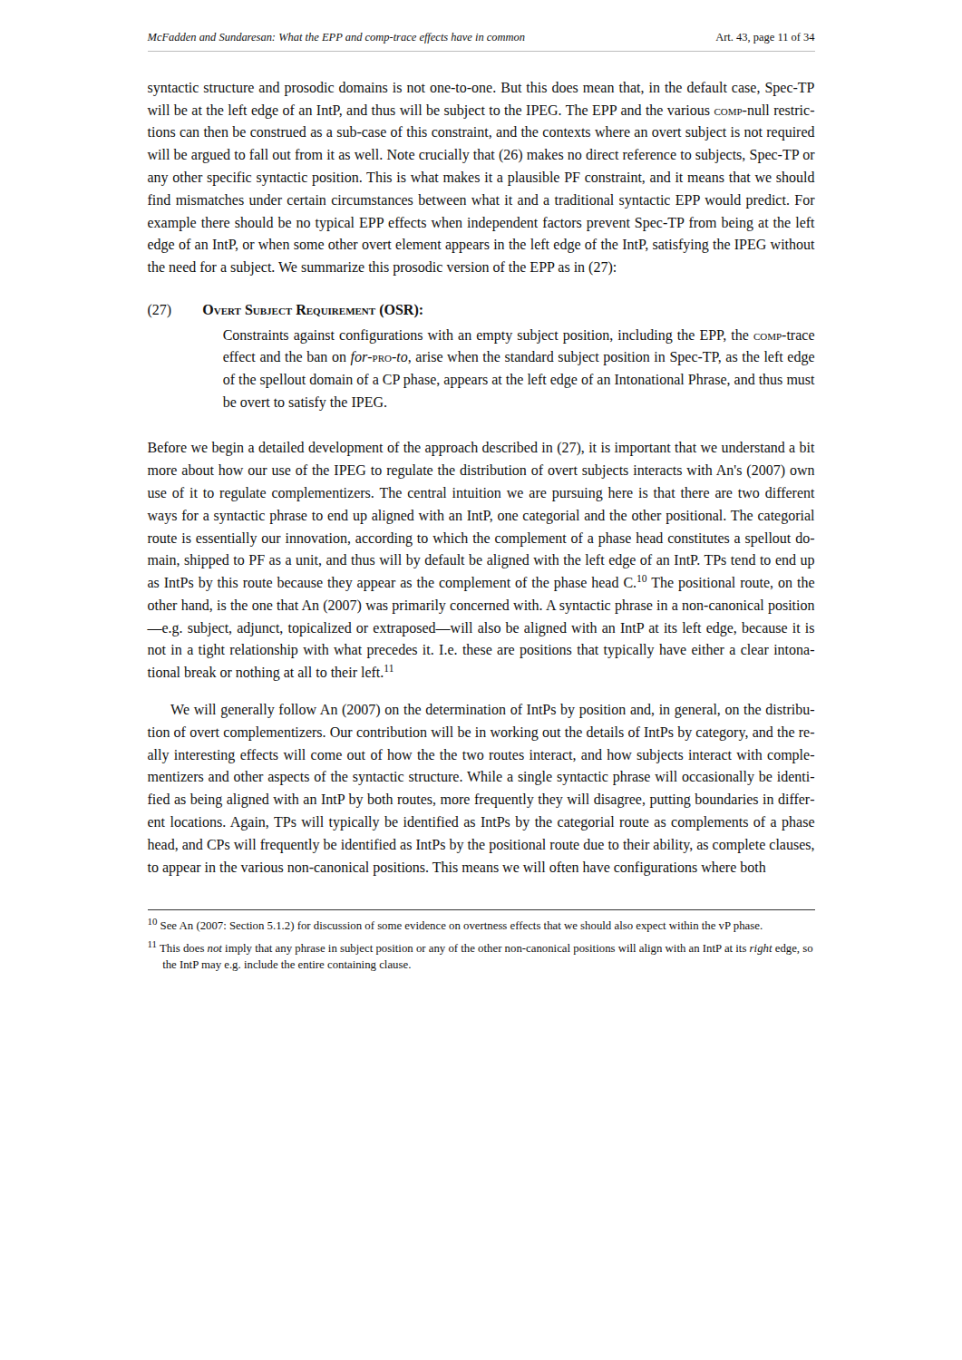McFadden and Sundaresan: What the EPP and comp-trace effects have in common Art. 43, page 11 of 34
syntactic structure and prosodic domains is not one-to-one. But this does mean that, in the default case, Spec-TP will be at the left edge of an IntP, and thus will be subject to the IPEG. The EPP and the various comp-null restrictions can then be construed as a sub-case of this constraint, and the contexts where an overt subject is not required will be argued to fall out from it as well. Note crucially that (26) makes no direct reference to subjects, Spec-TP or any other specific syntactic position. This is what makes it a plausible PF constraint, and it means that we should find mismatches under certain circumstances between what it and a traditional syntactic EPP would predict. For example there should be no typical EPP effects when independent factors prevent Spec-TP from being at the left edge of an IntP, or when some other overt element appears in the left edge of the IntP, satisfying the IPEG without the need for a subject. We summarize this prosodic version of the EPP as in (27):
(27)
Overt Subject Requirement (OSR):
Constraints against configurations with an empty subject position, including the EPP, the comp-trace effect and the ban on for-pro-to, arise when the standard subject position in Spec-TP, as the left edge of the spellout domain of a CP phase, appears at the left edge of an Intonational Phrase, and thus must be overt to satisfy the IPEG.
Before we begin a detailed development of the approach described in (27), it is important that we understand a bit more about how our use of the IPEG to regulate the distribution of overt subjects interacts with An's (2007) own use of it to regulate complementizers. The central intuition we are pursuing here is that there are two different ways for a syntactic phrase to end up aligned with an IntP, one categorial and the other positional. The categorial route is essentially our innovation, according to which the complement of a phase head constitutes a spellout domain, shipped to PF as a unit, and thus will by default be aligned with the left edge of an IntP. TPs tend to end up as IntPs by this route because they appear as the complement of the phase head C.10 The positional route, on the other hand, is the one that An (2007) was primarily concerned with. A syntactic phrase in a non-canonical position—e.g. subject, adjunct, topicalized or extraposed—will also be aligned with an IntP at its left edge, because it is not in a tight relationship with what precedes it. I.e. these are positions that typically have either a clear intonational break or nothing at all to their left.11
We will generally follow An (2007) on the determination of IntPs by position and, in general, on the distribution of overt complementizers. Our contribution will be in working out the details of IntPs by category, and the really interesting effects will come out of how the the two routes interact, and how subjects interact with complementizers and other aspects of the syntactic structure. While a single syntactic phrase will occasionally be identified as being aligned with an IntP by both routes, more frequently they will disagree, putting boundaries in different locations. Again, TPs will typically be identified as IntPs by the categorial route as complements of a phase head, and CPs will frequently be identified as IntPs by the positional route due to their ability, as complete clauses, to appear in the various non-canonical positions. This means we will often have configurations where both
10 See An (2007: Section 5.1.2) for discussion of some evidence on overtness effects that we should also expect within the vP phase.
11 This does not imply that any phrase in subject position or any of the other non-canonical positions will align with an IntP at its right edge, so the IntP may e.g. include the entire containing clause.